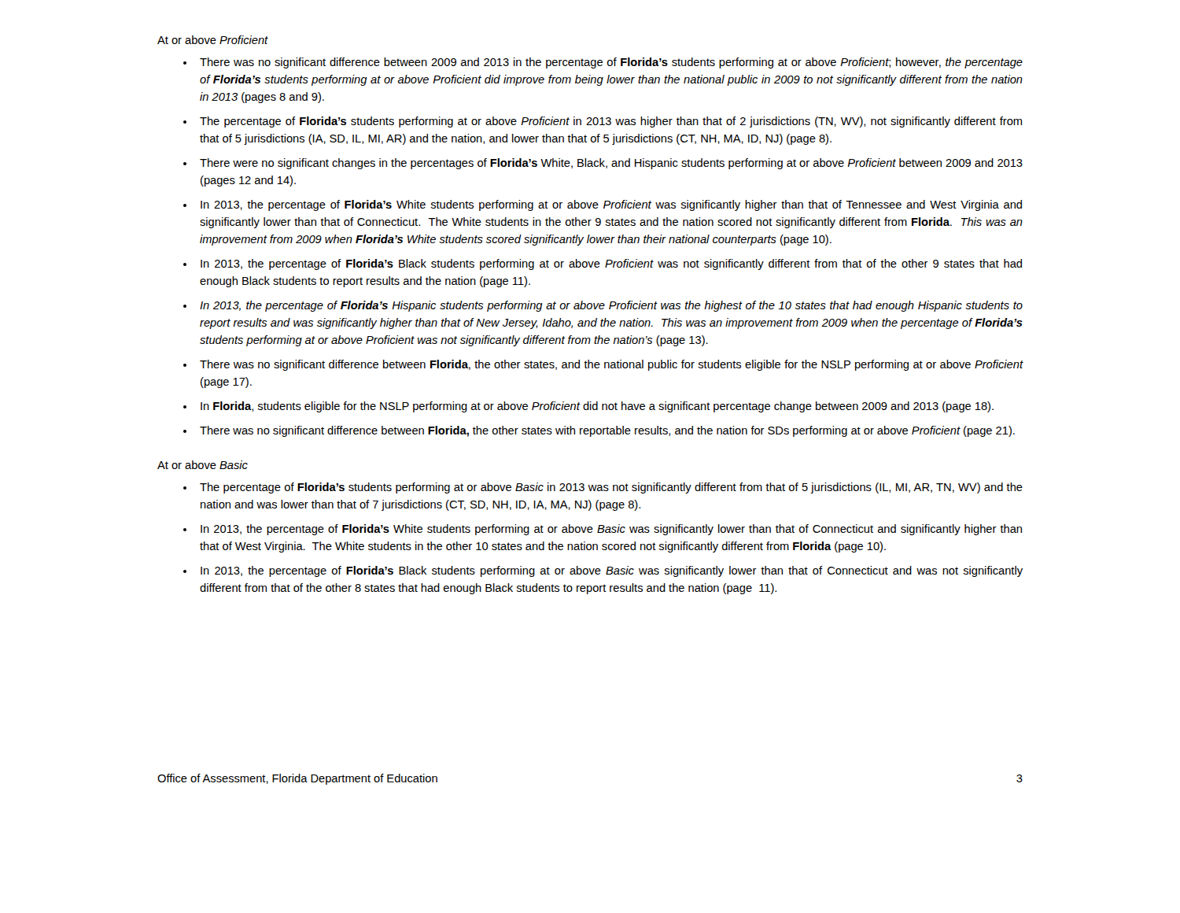At or above Proficient
There was no significant difference between 2009 and 2013 in the percentage of Florida’s students performing at or above Proficient; however, the percentage of Florida’s students performing at or above Proficient did improve from being lower than the national public in 2009 to not significantly different from the nation in 2013 (pages 8 and 9).
The percentage of Florida’s students performing at or above Proficient in 2013 was higher than that of 2 jurisdictions (TN, WV), not significantly different from that of 5 jurisdictions (IA, SD, IL, MI, AR) and the nation, and lower than that of 5 jurisdictions (CT, NH, MA, ID, NJ) (page 8).
There were no significant changes in the percentages of Florida’s White, Black, and Hispanic students performing at or above Proficient between 2009 and 2013 (pages 12 and 14).
In 2013, the percentage of Florida’s White students performing at or above Proficient was significantly higher than that of Tennessee and West Virginia and significantly lower than that of Connecticut. The White students in the other 9 states and the nation scored not significantly different from Florida. This was an improvement from 2009 when Florida’s White students scored significantly lower than their national counterparts (page 10).
In 2013, the percentage of Florida’s Black students performing at or above Proficient was not significantly different from that of the other 9 states that had enough Black students to report results and the nation (page 11).
In 2013, the percentage of Florida’s Hispanic students performing at or above Proficient was the highest of the 10 states that had enough Hispanic students to report results and was significantly higher than that of New Jersey, Idaho, and the nation. This was an improvement from 2009 when the percentage of Florida’s students performing at or above Proficient was not significantly different from the nation’s (page 13).
There was no significant difference between Florida, the other states, and the national public for students eligible for the NSLP performing at or above Proficient (page 17).
In Florida, students eligible for the NSLP performing at or above Proficient did not have a significant percentage change between 2009 and 2013 (page 18).
There was no significant difference between Florida, the other states with reportable results, and the nation for SDs performing at or above Proficient (page 21).
At or above Basic
The percentage of Florida’s students performing at or above Basic in 2013 was not significantly different from that of 5 jurisdictions (IL, MI, AR, TN, WV) and the nation and was lower than that of 7 jurisdictions (CT, SD, NH, ID, IA, MA, NJ) (page 8).
In 2013, the percentage of Florida’s White students performing at or above Basic was significantly lower than that of Connecticut and significantly higher than that of West Virginia. The White students in the other 10 states and the nation scored not significantly different from Florida (page 10).
In 2013, the percentage of Florida’s Black students performing at or above Basic was significantly lower than that of Connecticut and was not significantly different from that of the other 8 states that had enough Black students to report results and the nation (page 11).
Office of Assessment, Florida Department of Education 3